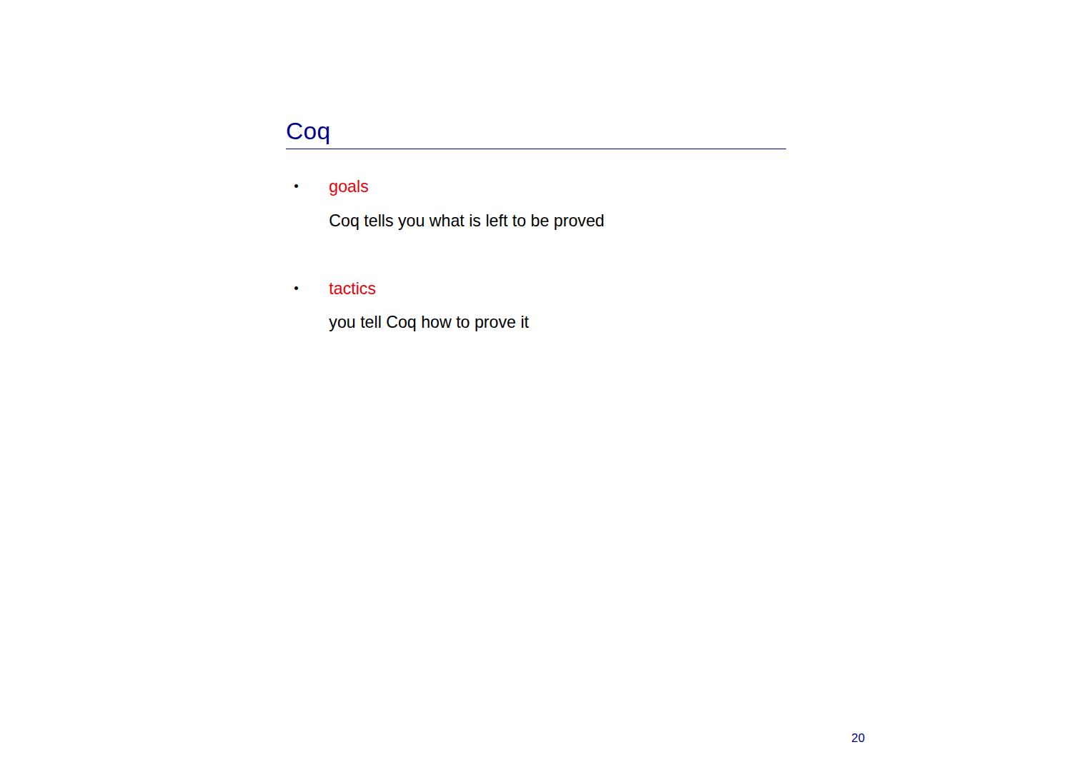Coq
goals Coq tells you what is left to be proved
tactics you tell Coq how to prove it
20